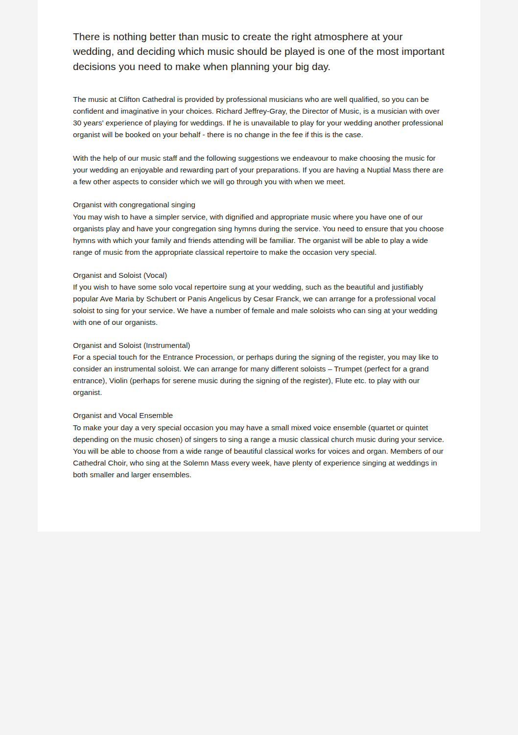There is nothing better than music to create the right atmosphere at your wedding, and deciding which music should be played is one of the most important decisions you need to make when planning your big day.
The music at Clifton Cathedral is provided by professional musicians who are well qualified, so you can be confident and imaginative in your choices. Richard Jeffrey-Gray, the Director of Music, is a musician with over 30 years' experience of playing for weddings. If he is unavailable to play for your wedding another professional organist will be booked on your behalf - there is no change in the fee if this is the case.
With the help of our music staff and the following suggestions we endeavour to make choosing the music for your wedding an enjoyable and rewarding part of your preparations. If you are having a Nuptial Mass there are a few other aspects to consider which we will go through you with when we meet.
Organist with congregational singing
You may wish to have a simpler service, with dignified and appropriate music where you have one of our organists play and have your congregation sing hymns during the service. You need to ensure that you choose hymns with which your family and friends attending will be familiar. The organist will be able to play a wide range of music from the appropriate classical repertoire to make the occasion very special.
Organist and Soloist (Vocal)
If you wish to have some solo vocal repertoire sung at your wedding, such as the beautiful and justifiably popular Ave Maria by Schubert or Panis Angelicus by Cesar Franck, we can arrange for a professional vocal soloist to sing for your service. We have a number of female and male soloists who can sing at your wedding with one of our organists.
Organist and Soloist (Instrumental)
For a special touch for the Entrance Procession, or perhaps during the signing of the register, you may like to consider an instrumental soloist. We can arrange for many different soloists – Trumpet (perfect for a grand entrance), Violin (perhaps for serene music during the signing of the register), Flute etc. to play with our organist.
Organist and Vocal Ensemble
To make your day a very special occasion you may have a small mixed voice ensemble (quartet or quintet depending on the music chosen) of singers to sing a range a music classical church music during your service. You will be able to choose from a wide range of beautiful classical works for voices and organ. Members of our Cathedral Choir, who sing at the Solemn Mass every week, have plenty of experience singing at weddings in both smaller and larger ensembles.